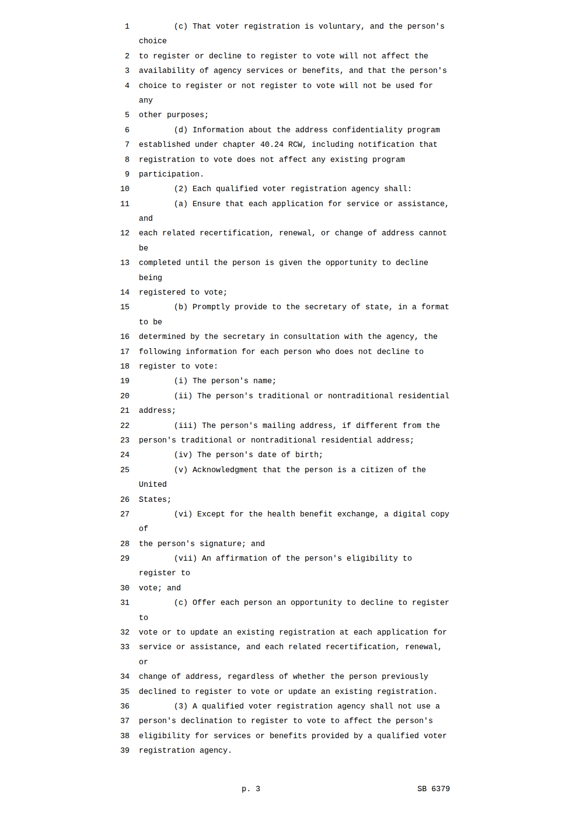(c) That voter registration is voluntary, and the person's choice
to register or decline to register to vote will not affect the
availability of agency services or benefits, and that the person's
choice to register or not register to vote will not be used for any
other purposes;
(d) Information about the address confidentiality program
established under chapter 40.24 RCW, including notification that
registration to vote does not affect any existing program
participation.
(2) Each qualified voter registration agency shall:
(a) Ensure that each application for service or assistance, and
each related recertification, renewal, or change of address cannot be
completed until the person is given the opportunity to decline being
registered to vote;
(b) Promptly provide to the secretary of state, in a format to be
determined by the secretary in consultation with the agency, the
following information for each person who does not decline to
register to vote:
(i) The person's name;
(ii) The person's traditional or nontraditional residential
address;
(iii) The person's mailing address, if different from the
person's traditional or nontraditional residential address;
(iv) The person's date of birth;
(v) Acknowledgment that the person is a citizen of the United
States;
(vi) Except for the health benefit exchange, a digital copy of
the person's signature; and
(vii) An affirmation of the person's eligibility to register to
vote; and
(c) Offer each person an opportunity to decline to register to
vote or to update an existing registration at each application for
service or assistance, and each related recertification, renewal, or
change of address, regardless of whether the person previously
declined to register to vote or update an existing registration.
(3) A qualified voter registration agency shall not use a
person's declination to register to vote to affect the person's
eligibility for services or benefits provided by a qualified voter
registration agency.
p. 3 SB 6379